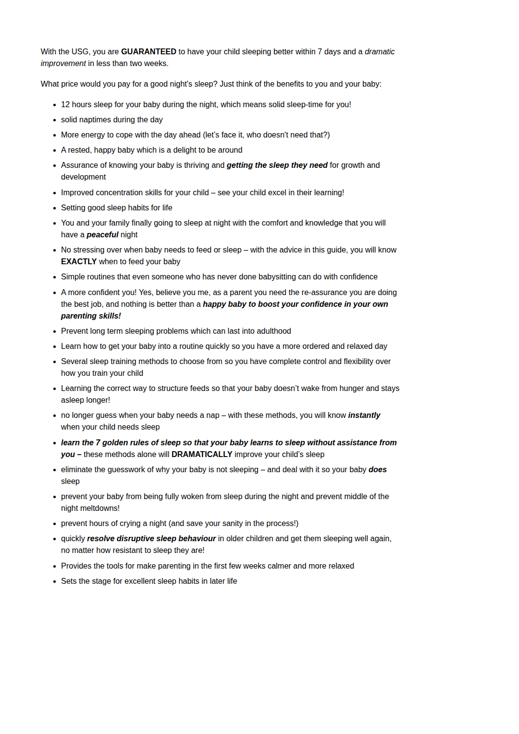With the USG, you are GUARANTEED to have your child sleeping better within 7 days and a dramatic improvement in less than two weeks.
What price would you pay for a good night's sleep? Just think of the benefits to you and your baby:
12 hours sleep for your baby during the night, which means solid sleep-time for you!
solid naptimes during the day
More energy to cope with the day ahead (let’s face it, who doesn't need that?)
A rested, happy baby which is a delight to be around
Assurance of knowing your baby is thriving and getting the sleep they need for growth and development
Improved concentration skills for your child – see your child excel in their learning!
Setting good sleep habits for life
You and your family finally going to sleep at night with the comfort and knowledge that you will have a peaceful night
No stressing over when baby needs to feed or sleep – with the advice in this guide, you will know EXACTLY when to feed your baby
Simple routines that even someone who has never done babysitting can do with confidence
A more confident you! Yes, believe you me, as a parent you need the re-assurance you are doing the best job, and nothing is better than a happy baby to boost your confidence in your own parenting skills!
Prevent long term sleeping problems which can last into adulthood
Learn how to get your baby into a routine quickly so you have a more ordered and relaxed day
Several sleep training methods to choose from so you have complete control and flexibility over how you train your child
Learning the correct way to structure feeds so that your baby doesn’t wake from hunger and stays asleep longer!
no longer guess when your baby needs a nap – with these methods, you will know instantly when your child needs sleep
learn the 7 golden rules of sleep so that your baby learns to sleep without assistance from you – these methods alone will DRAMATICALLY improve your child’s sleep
eliminate the guesswork of why your baby is not sleeping – and deal with it so your baby does sleep
prevent your baby from being fully woken from sleep during the night and prevent middle of the night meltdowns!
prevent hours of crying a night (and save your sanity in the process!)
quickly resolve disruptive sleep behaviour in older children and get them sleeping well again, no matter how resistant to sleep they are!
Provides the tools for make parenting in the first few weeks calmer and more relaxed
Sets the stage for excellent sleep habits in later life